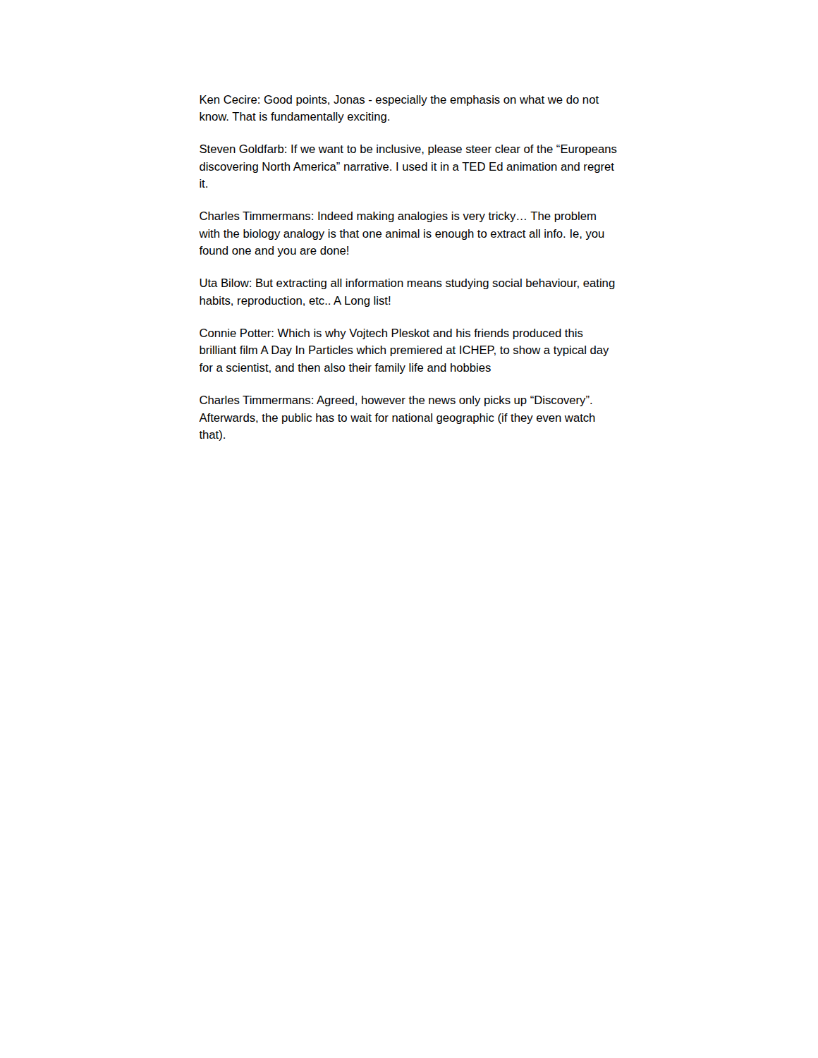Ken Cecire: Good points, Jonas - especially the emphasis on what we do not know. That is fundamentally exciting.
Steven Goldfarb: If we want to be inclusive, please steer clear of the “Europeans discovering North America” narrative. I used it in a TED Ed animation and regret it.
Charles Timmermans: Indeed making analogies is very tricky… The problem with the biology analogy is that one animal is enough to extract all info. Ie, you found one and you are done!
Uta Bilow: But extracting all information means studying social behaviour, eating habits, reproduction, etc.. A Long list!
Connie Potter: Which is why Vojtech Pleskot and his friends produced this brilliant film A Day In Particles which premiered at ICHEP, to show a typical day for a scientist, and then also their family life and hobbies
Charles Timmermans: Agreed, however the news only picks up “Discovery”. Afterwards, the public has to wait for national geographic (if they even watch that).